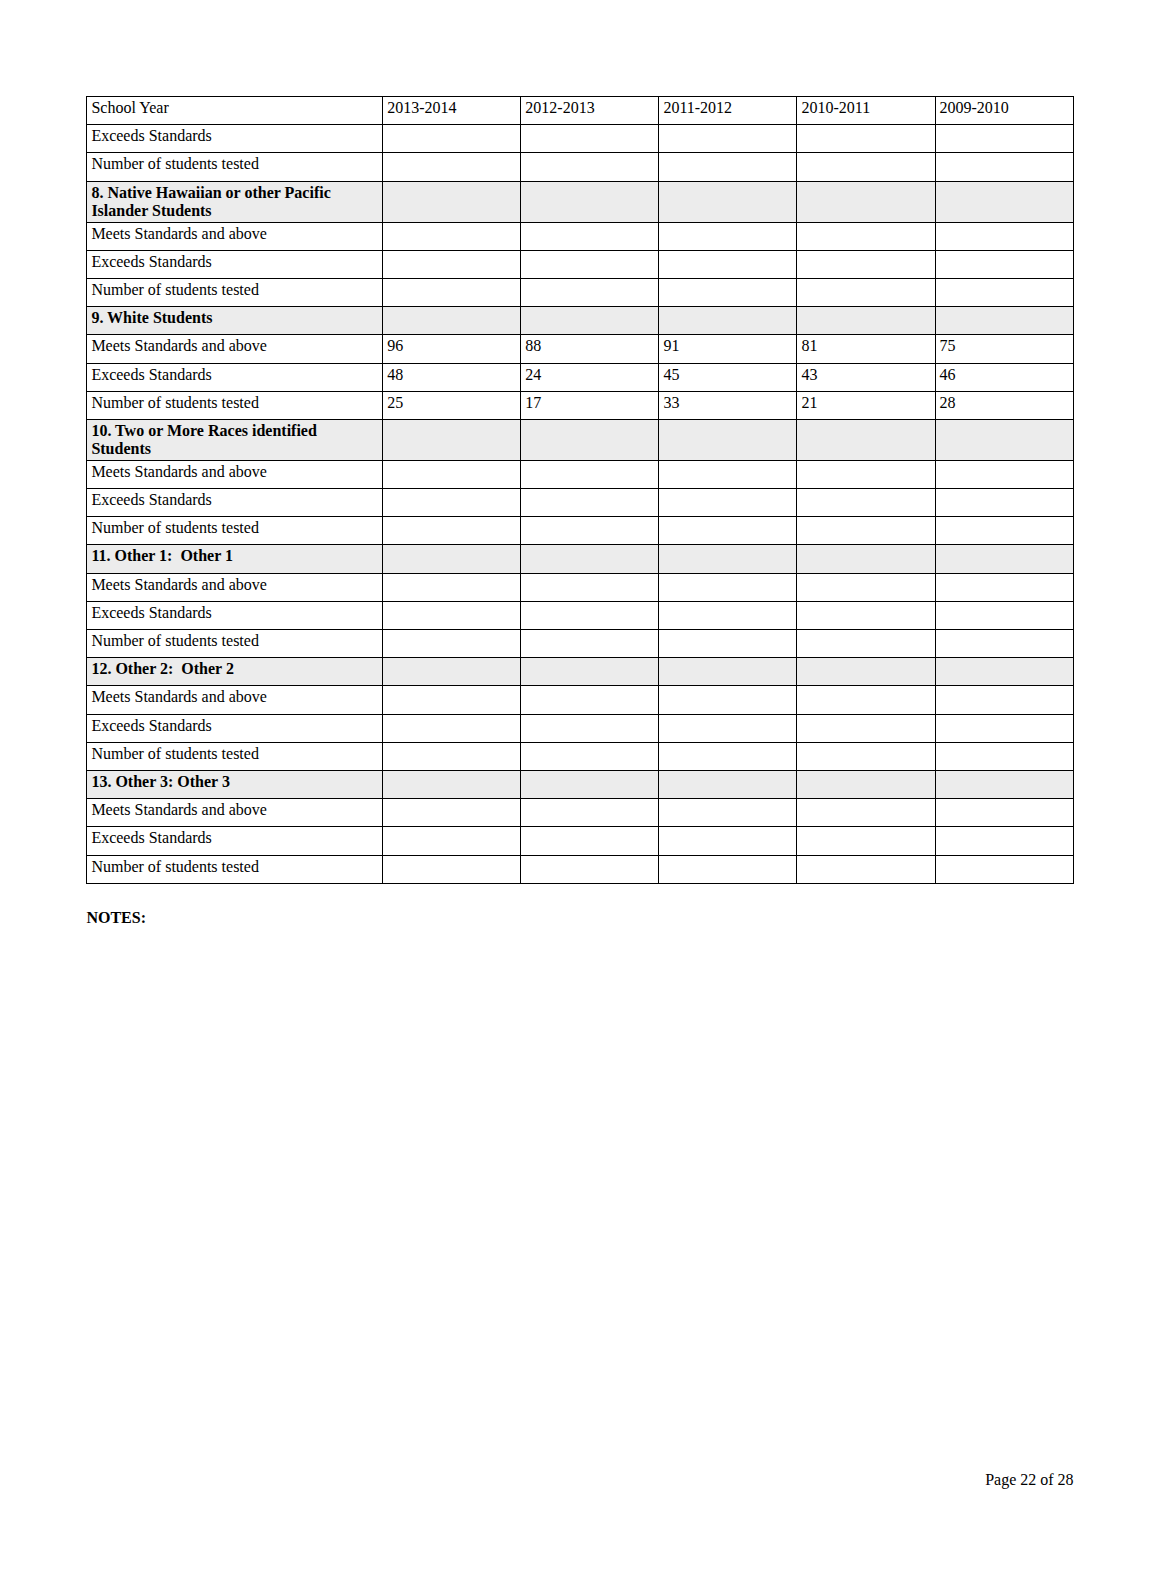| School Year | 2013-2014 | 2012-2013 | 2011-2012 | 2010-2011 | 2009-2010 |
| Exceeds Standards | | | | | |
| Number of students tested | | | | | |
| 8. Native Hawaiian or other Pacific Islander Students | | | | | |
| Meets Standards and above | | | | | |
| Exceeds Standards | | | | | |
| Number of students tested | | | | | |
| 9. White Students | | | | | |
| Meets Standards and above | 96 | 88 | 91 | 81 | 75 |
| Exceeds Standards | 48 | 24 | 45 | 43 | 46 |
| Number of students tested | 25 | 17 | 33 | 21 | 28 |
| 10. Two or More Races identified Students | | | | | |
| Meets Standards and above | | | | | |
| Exceeds Standards | | | | | |
| Number of students tested | | | | | |
| 11. Other 1: Other 1 | | | | | |
| Meets Standards and above | | | | | |
| Exceeds Standards | | | | | |
| Number of students tested | | | | | |
| 12. Other 2: Other 2 | | | | | |
| Meets Standards and above | | | | | |
| Exceeds Standards | | | | | |
| Number of students tested | | | | | |
| 13. Other 3: Other 3 | | | | | |
| Meets Standards and above | | | | | |
| Exceeds Standards | | | | | |
| Number of students tested | | | | | |
NOTES:
Page 22 of 28